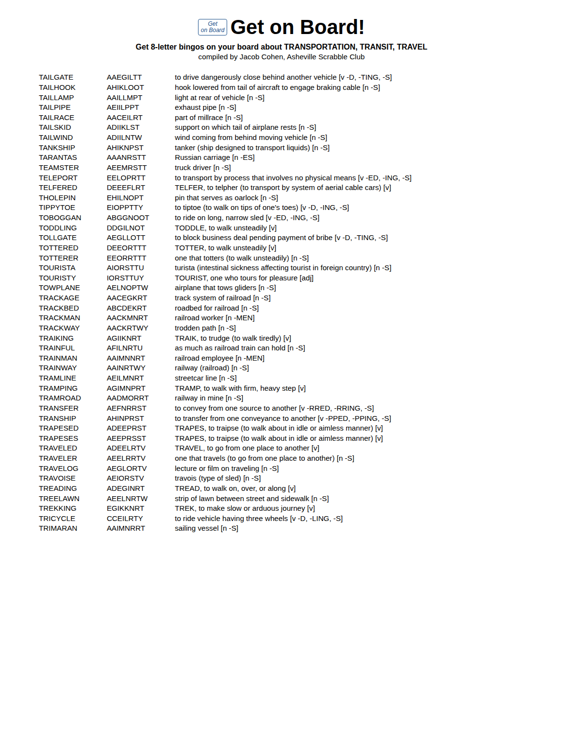Get
on Board
Get on Board!
Get 8-letter bingos on your board about TRANSPORTATION, TRANSIT, TRAVEL
compiled by Jacob Cohen, Asheville Scrabble Club
Eight-letter words, their alphagrams, and definitions
| TAILGATE | AAEGILTT | to drive dangerously close behind another vehicle [v -D, -TING, -S] |
| TAILHOOK | AHIKLOOT | hook lowered from tail of aircraft to engage braking cable [n -S] |
| TAILLAMP | AAILLMPT | light at rear of vehicle [n -S] |
| TAILPIPE | AEIILPPT | exhaust pipe [n -S] |
| TAILRACE | AACEILRT | part of millrace [n -S] |
| TAILSKID | ADIIKLST | support on which tail of airplane rests [n -S] |
| TAILWIND | ADIILNTW | wind coming from behind moving vehicle [n -S] |
| TANKSHIP | AHIKNPST | tanker (ship designed to transport liquids) [n -S] |
| TARANTAS | AAANRSTT | Russian carriage [n -ES] |
| TEAMSTER | AEEMRSTT | truck driver [n -S] |
| TELEPORT | EELOPRTT | to transport by process that involves no physical means [v -ED, -ING, -S] |
| TELFERED | DEEEFLRT | TELFER, to telpher (to transport by system of aerial cable cars) [v] |
| THOLEPIN | EHILNOPT | pin that serves as oarlock [n -S] |
| TIPPYTOE | EIOPPTTY | to tiptoe (to walk on tips of one's toes) [v -D, -ING, -S] |
| TOBOGGAN | ABGGNOOT | to ride on long, narrow sled [v -ED, -ING, -S] |
| TODDLING | DDGILNOT | TODDLE, to walk unsteadily [v] |
| TOLLGATE | AEGLLOTT | to block business deal pending payment of bribe [v -D, -TING, -S] |
| TOTTERED | DEEORTTT | TOTTER, to walk unsteadily [v] |
| TOTTERER | EEORRTTT | one that totters (to walk unsteadily) [n -S] |
| TOURISTA | AIORSTTU | turista (intestinal sickness affecting tourist in foreign country) [n -S] |
| TOURISTY | IORSTTUY | TOURIST, one who tours for pleasure [adj] |
| TOWPLANE | AELNOPTW | airplane that tows gliders [n -S] |
| TRACKAGE | AACEGKRT | track system of railroad [n -S] |
| TRACKBED | ABCDEKRT | roadbed for railroad [n -S] |
| TRACKMAN | AACKMNRT | railroad worker [n -MEN] |
| TRACKWAY | AACKRTWY | trodden path [n -S] |
| TRAIKING | AGIIKNRT | TRAIK, to trudge (to walk tiredly) [v] |
| TRAINFUL | AFILNRTU | as much as railroad train can hold [n -S] |
| TRAINMAN | AAIMNNRT | railroad employee [n -MEN] |
| TRAINWAY | AAINRTWY | railway (railroad) [n -S] |
| TRAMLINE | AEILMNRT | streetcar line [n -S] |
| TRAMPING | AGIMNPRT | TRAMP, to walk with firm, heavy step [v] |
| TRAMROAD | AADMORRT | railway in mine [n -S] |
| TRANSFER | AEFNRRST | to convey from one source to another [v -RRED, -RRING, -S] |
| TRANSHIP | AHINPRST | to transfer from one conveyance to another [v -PPED, -PPING, -S] |
| TRAPESED | ADEEPRST | TRAPES, to traipse (to walk about in idle or aimless manner) [v] |
| TRAPESES | AEEPRSST | TRAPES, to traipse (to walk about in idle or aimless manner) [v] |
| TRAVELED | ADEELRTV | TRAVEL, to go from one place to another [v] |
| TRAVELER | AEELRRTV | one that travels (to go from one place to another) [n -S] |
| TRAVELOG | AEGLORTV | lecture or film on traveling [n -S] |
| TRAVOISE | AEIORSTV | travois (type of sled) [n -S] |
| TREADING | ADEGINRT | TREAD, to walk on, over, or along [v] |
| TREELAWN | AEELNRTW | strip of lawn between street and sidewalk [n -S] |
| TREKKING | EGIKKNRT | TREK, to make slow or arduous journey [v] |
| TRICYCLE | CCEILRTY | to ride vehicle having three wheels [v -D, -LING, -S] |
| TRIMARAN | AAIMNRRT | sailing vessel [n -S] |